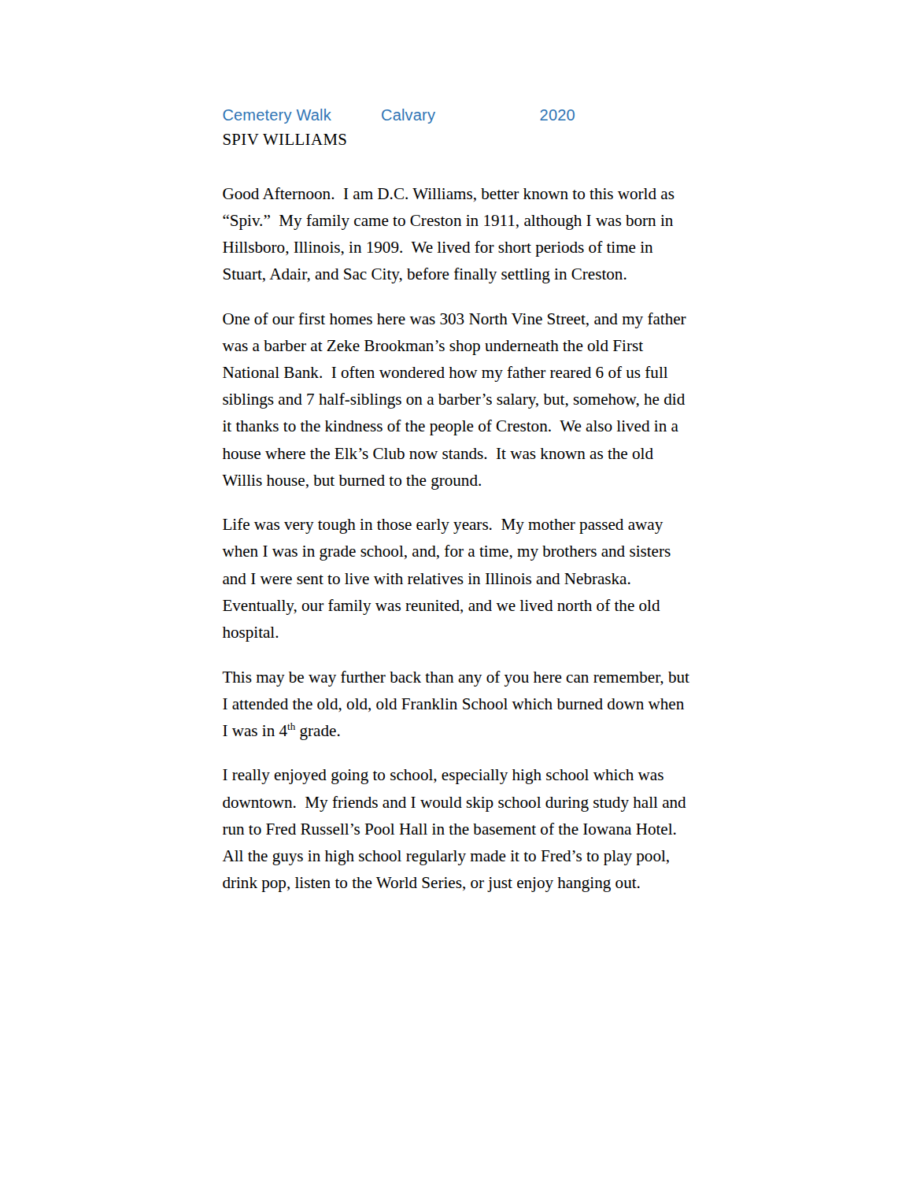Cemetery Walk Calvary2020
SPIV WILLIAMS
Good Afternoon. I am D.C. Williams, better known to this world as “Spiv.” My family came to Creston in 1911, although I was born in Hillsboro, Illinois, in 1909. We lived for short periods of time in Stuart, Adair, and Sac City, before finally settling in Creston.
One of our first homes here was 303 North Vine Street, and my father was a barber at Zeke Brookman’s shop underneath the old First National Bank. I often wondered how my father reared 6 of us full siblings and 7 half-siblings on a barber’s salary, but, somehow, he did it thanks to the kindness of the people of Creston. We also lived in a house where the Elk’s Club now stands. It was known as the old Willis house, but burned to the ground.
Life was very tough in those early years. My mother passed away when I was in grade school, and, for a time, my brothers and sisters and I were sent to live with relatives in Illinois and Nebraska. Eventually, our family was reunited, and we lived north of the old hospital.
This may be way further back than any of you here can remember, but I attended the old, old, old Franklin School which burned down when I was in 4th grade.
I really enjoyed going to school, especially high school which was downtown. My friends and I would skip school during study hall and run to Fred Russell’s Pool Hall in the basement of the Iowana Hotel. All the guys in high school regularly made it to Fred’s to play pool, drink pop, listen to the World Series, or just enjoy hanging out.